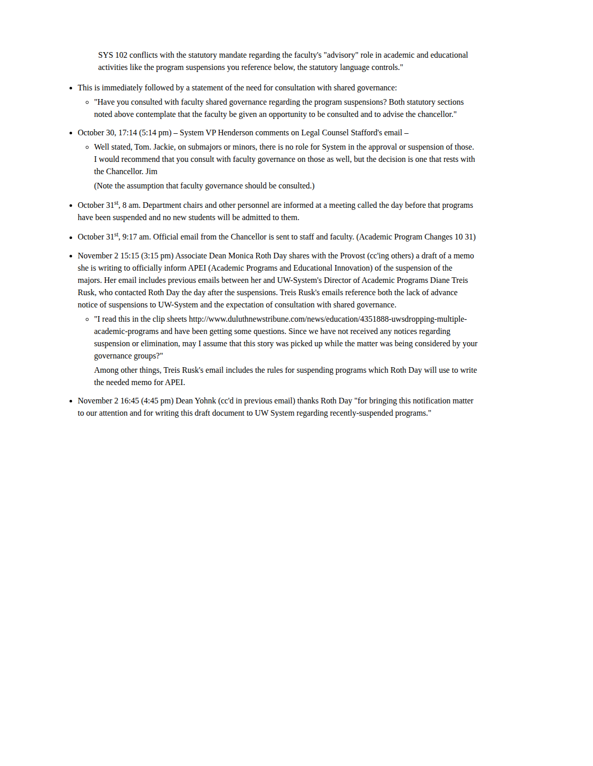SYS 102 conflicts with the statutory mandate regarding the faculty's "advisory" role in academic and educational activities like the program suspensions you reference below, the statutory language controls."
This is immediately followed by a statement of the need for consultation with shared governance:
"Have you consulted with faculty shared governance regarding the program suspensions? Both statutory sections noted above contemplate that the faculty be given an opportunity to be consulted and to advise the chancellor."
October 30, 17:14 (5:14 pm) – System VP Henderson comments on Legal Counsel Stafford's email –
Well stated, Tom. Jackie, on submajors or minors, there is no role for System in the approval or suspension of those. I would recommend that you consult with faculty governance on those as well, but the decision is one that rests with the Chancellor. Jim
(Note the assumption that faculty governance should be consulted.)
October 31st, 8 am. Department chairs and other personnel are informed at a meeting called the day before that programs have been suspended and no new students will be admitted to them.
October 31st, 9:17 am. Official email from the Chancellor is sent to staff and faculty. (Academic Program Changes 10 31)
November 2 15:15 (3:15 pm) Associate Dean Monica Roth Day shares with the Provost (cc'ing others) a draft of a memo she is writing to officially inform APEI (Academic Programs and Educational Innovation) of the suspension of the majors. Her email includes previous emails between her and UW-System's Director of Academic Programs Diane Treis Rusk, who contacted Roth Day the day after the suspensions. Treis Rusk's emails reference both the lack of advance notice of suspensions to UW-System and the expectation of consultation with shared governance.
"I read this in the clip sheets http://www.duluthnewstribune.com/news/education/4351888-uwsdropping-multiple-academic-programs and have been getting some questions. Since we have not received any notices regarding suspension or elimination, may I assume that this story was picked up while the matter was being considered by your governance groups?"
Among other things, Treis Rusk's email includes the rules for suspending programs which Roth Day will use to write the needed memo for APEI.
November 2 16:45 (4:45 pm) Dean Yohnk (cc'd in previous email) thanks Roth Day "for bringing this notification matter to our attention and for writing this draft document to UW System regarding recently-suspended programs."